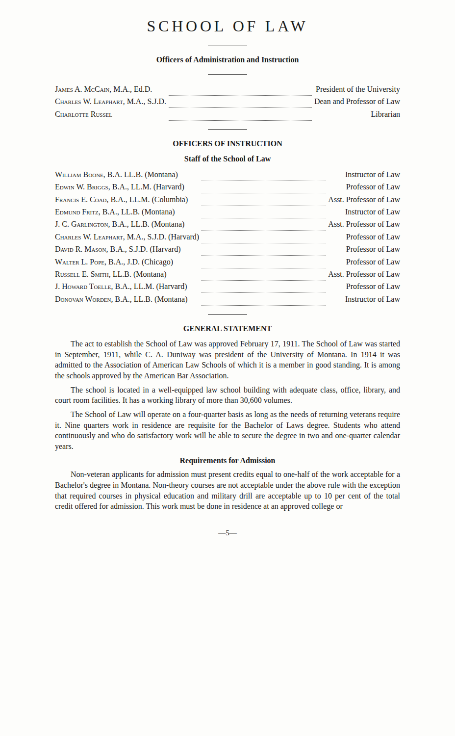SCHOOL OF LAW
Officers of Administration and Instruction
| James A. McCain , M.A., Ed.D. | | President of the University |
| Charles W. Leaphart , M.A., S.J.D. | | Dean and Professor of Law |
| Charlotte Russel | | Librarian |
Officers of Instruction
Staff of the School of Law
| William Boone , B.A. LL.B. (Montana) | | Instructor of Law |
| Edwin W. Briggs , B.A., LL.M. (Harvard) | | Professor of Law |
| Francis E. Coad , B.A., LL.M. (Columbia) | | Asst. Professor of Law |
| Edmund Fritz , B.A., LL.B. (Montana) | | Instructor of Law |
| J. C. Garlington , B.A., LL.B. (Montana) | | Asst. Professor of Law |
| Charles W. Leaphart , M.A., S.J.D. (Harvard) | | Professor of Law |
| David R. Mason , B.A., S.J.D. (Harvard) | | Professor of Law |
| Walter L. Pope , B.A., J.D. (Chicago) | | Professor of Law |
| Russell E. Smith , LL.B. (Montana) | | Asst. Professor of Law |
| J. Howard Toelle , B.A., LL.M. (Harvard) | | Professor of Law |
| Donovan Worden , B.A., LL.B. (Montana) | | Instructor of Law |
General Statement
The act to establish the School of Law was approved February 17, 1911. The School of Law was started in September, 1911, while C. A. Duniway was president of the University of Montana. In 1914 it was admitted to the Association of American Law Schools of which it is a member in good standing. It is among the schools approved by the American Bar Association.
The school is located in a well-equipped law school building with adequate class, office, library, and court room facilities. It has a working library of more than 30,600 volumes.
The School of Law will operate on a four-quarter basis as long as the needs of returning veterans require it. Nine quarters work in residence are requisite for the Bachelor of Laws degree. Students who attend continuously and who do satisfactory work will be able to secure the degree in two and one-quarter calendar years.
Requirements for Admission
Non-veteran applicants for admission must present credits equal to one-half of the work acceptable for a Bachelor's degree in Montana. Non-theory courses are not acceptable under the above rule with the exception that required courses in physical education and military drill are acceptable up to 10 per cent of the total credit offered for admission. This work must be done in residence at an approved college or
—5—